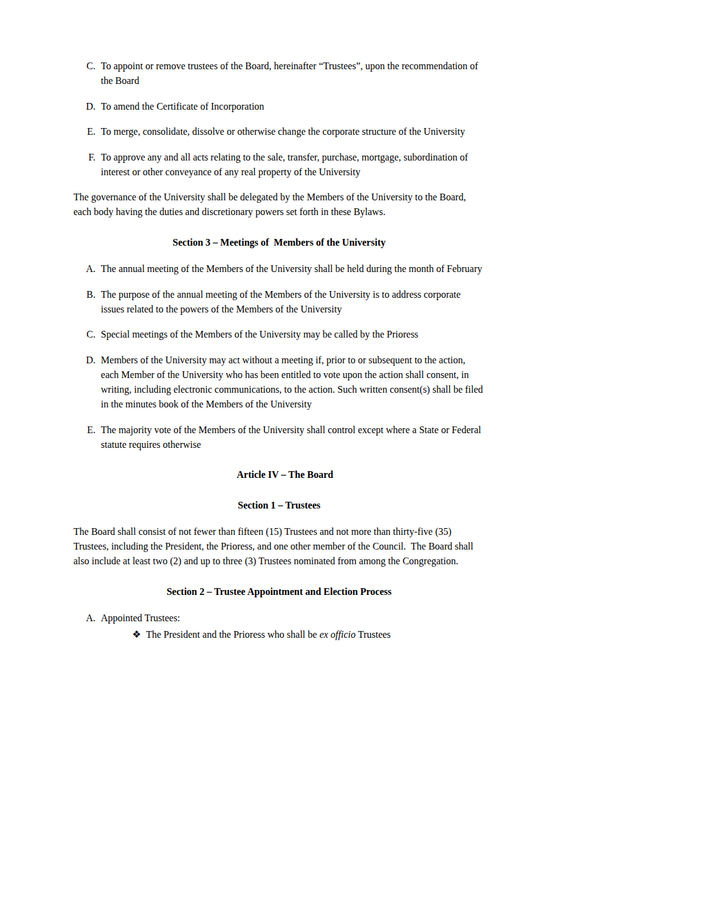To appoint or remove trustees of the Board, hereinafter “Trustees”, upon the recommendation of the Board
To amend the Certificate of Incorporation
To merge, consolidate, dissolve or otherwise change the corporate structure of the University
To approve any and all acts relating to the sale, transfer, purchase, mortgage, subordination of interest or other conveyance of any real property of the University
The governance of the University shall be delegated by the Members of the University to the Board, each body having the duties and discretionary powers set forth in these Bylaws.
Section 3 – Meetings of Members of the University
The annual meeting of the Members of the University shall be held during the month of February
The purpose of the annual meeting of the Members of the University is to address corporate issues related to the powers of the Members of the University
Special meetings of the Members of the University may be called by the Prioress
Members of the University may act without a meeting if, prior to or subsequent to the action, each Member of the University who has been entitled to vote upon the action shall consent, in writing, including electronic communications, to the action. Such written consent(s) shall be filed in the minutes book of the Members of the University
The majority vote of the Members of the University shall control except where a State or Federal statute requires otherwise
Article IV – The Board
Section 1 – Trustees
The Board shall consist of not fewer than fifteen (15) Trustees and not more than thirty-five (35) Trustees, including the President, the Prioress, and one other member of the Council. The Board shall also include at least two (2) and up to three (3) Trustees nominated from among the Congregation.
Section 2 – Trustee Appointment and Election Process
Appointed Trustees:
The President and the Prioress who shall be ex officio Trustees